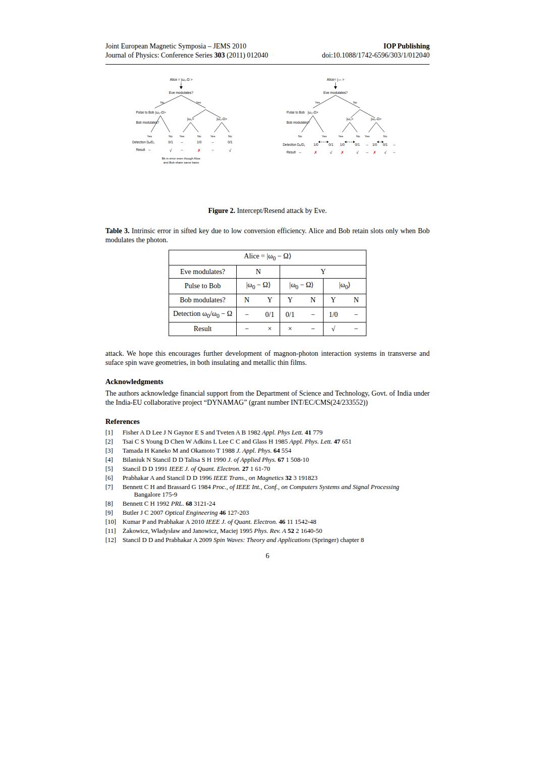Joint European Magnetic Symposia – JEMS 2010
IOP Publishing
Journal of Physics: Conference Series 303 (2011) 012040
doi:10.1088/1742-6596/303/1/012040
Alice = |ω₀-Ω > Eve modulates? No Yes Pulse to Bob |ω₀-Ω> |ω₀> |ω₀-Ω> Bob modulates? Yes No Yes No Yes No Detection D₀/D₁ -- 0/1 -- 1/0 -- 0/1 Result -- √ -- ✗ -- √ Bit in error even though Alice and Bob share same basis Alice= |— > Eve modulates? Yes No Pulse to Bob |ω₀-Ω> |ω₀> |ω₀-Ω> Bob modulates? No Yes Yes No Yes No Detection D₀/D₁ -- 1/0 0/1 1/0 0/1 -- 1/0 0/1 -- Result -- ✗ √ ✗ √ -- ✗ √ --
Figure 2. Intercept/Resend attack by Eve.
Table 3. Intrinsic error in sifted key due to low conversion efficiency. Alice and Bob retain slots only when Bob modulates the photon.
| Alice = /ω 0 − Ω⟩ |
| Eve modulates? | N | Y |
| Pulse to Bob | /ω 0 − Ω⟩ | /ω 0 − Ω⟩ | /ω 0 ⟩ |
| Bob modulates? | N Y | Y N | Y N |
| Detection ω 0 /ω 0 − Ω | − 0/1 | 0/1 − | 1/0 − |
| Result | − × | × − | √ − |
attack. We hope this encourages further development of magnon-photon interaction systems in transverse and suface spin wave geometries, in both insulating and metallic thin films.
Acknowledgments
The authors acknowledge financial support from the Department of Science and Technology, Govt. of India under the India-EU collaborative project “DYNAMAG” (grant number INT/EC/CMS(24/233552))
References
[1] Fisher A D Lee J N Gaynor E S and Tveten A B 1982 Appl. Phys Lett. 41 779
[2] Tsai C S Young D Chen W Adkins L Lee C C and Glass H 1985 Appl. Phys. Lett. 47 651
[3] Tamada H Kaneko M and Okamoto T 1988 J. Appl. Phys. 64 554
[4] Bilaniuk N Stancil D D Talisa S H 1990 J. of Applied Phys. 67 1 508-10
[5] Stancil D D 1991 IEEE J. of Quant. Electron. 27 1 61-70
[6] Prabhakar A and Stancil D D 1996 IEEE Trans., on Magnetics 32 3 191823
[7] Bennett C H and Brassard G 1984 Proc., of IEEE Int., Conf., on Computers Systems and Signal Processing Bangalore 175-9
[8] Bennett C H 1992 PRL. 68 3121-24
[9] Butler J C 2007 Optical Engineering 46 127-203
[10] Kumar P and Prabhakar A 2010 IEEE J. of Quant. Electron. 46 11 1542-48
[11] Żakowicz, Władysław and Janowicz, Maciej 1995 Phys. Rev. A 52 2 1640-50
[12] Stancil D D and Prabhakar A 2009 Spin Waves: Theory and Applications (Springer) chapter 8
6